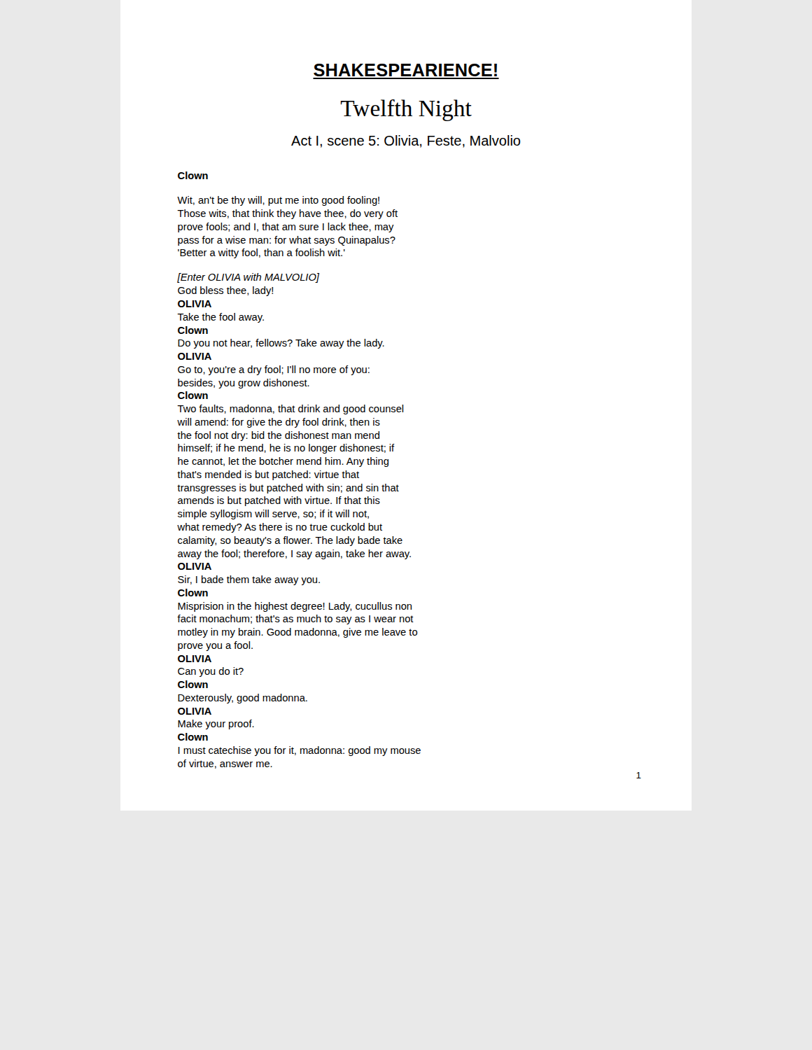SHAKESPEARIENCE!
Twelfth Night
Act I, scene 5: Olivia, Feste, Malvolio
Clown
Wit, an't be thy will, put me into good fooling! Those wits, that think they have thee, do very oft prove fools; and I, that am sure I lack thee, may pass for a wise man: for what says Quinapalus? 'Better a witty fool, than a foolish wit.'
[Enter OLIVIA with MALVOLIO]
God bless thee, lady!
OLIVIA
Take the fool away.
Clown
Do you not hear, fellows? Take away the lady.
OLIVIA
Go to, you're a dry fool; I'll no more of you: besides, you grow dishonest.
Clown
Two faults, madonna, that drink and good counsel will amend: for give the dry fool drink, then is the fool not dry: bid the dishonest man mend himself; if he mend, he is no longer dishonest; if he cannot, let the botcher mend him. Any thing that's mended is but patched: virtue that transgresses is but patched with sin; and sin that amends is but patched with virtue. If that this simple syllogism will serve, so; if it will not, what remedy? As there is no true cuckold but calamity, so beauty's a flower. The lady bade take away the fool; therefore, I say again, take her away.
OLIVIA
Sir, I bade them take away you.
Clown
Misprision in the highest degree! Lady, cucullus non facit monachum; that's as much to say as I wear not motley in my brain. Good madonna, give me leave to prove you a fool.
OLIVIA
Can you do it?
Clown
Dexterously, good madonna.
OLIVIA
Make your proof.
Clown
I must catechise you for it, madonna: good my mouse of virtue, answer me.
1